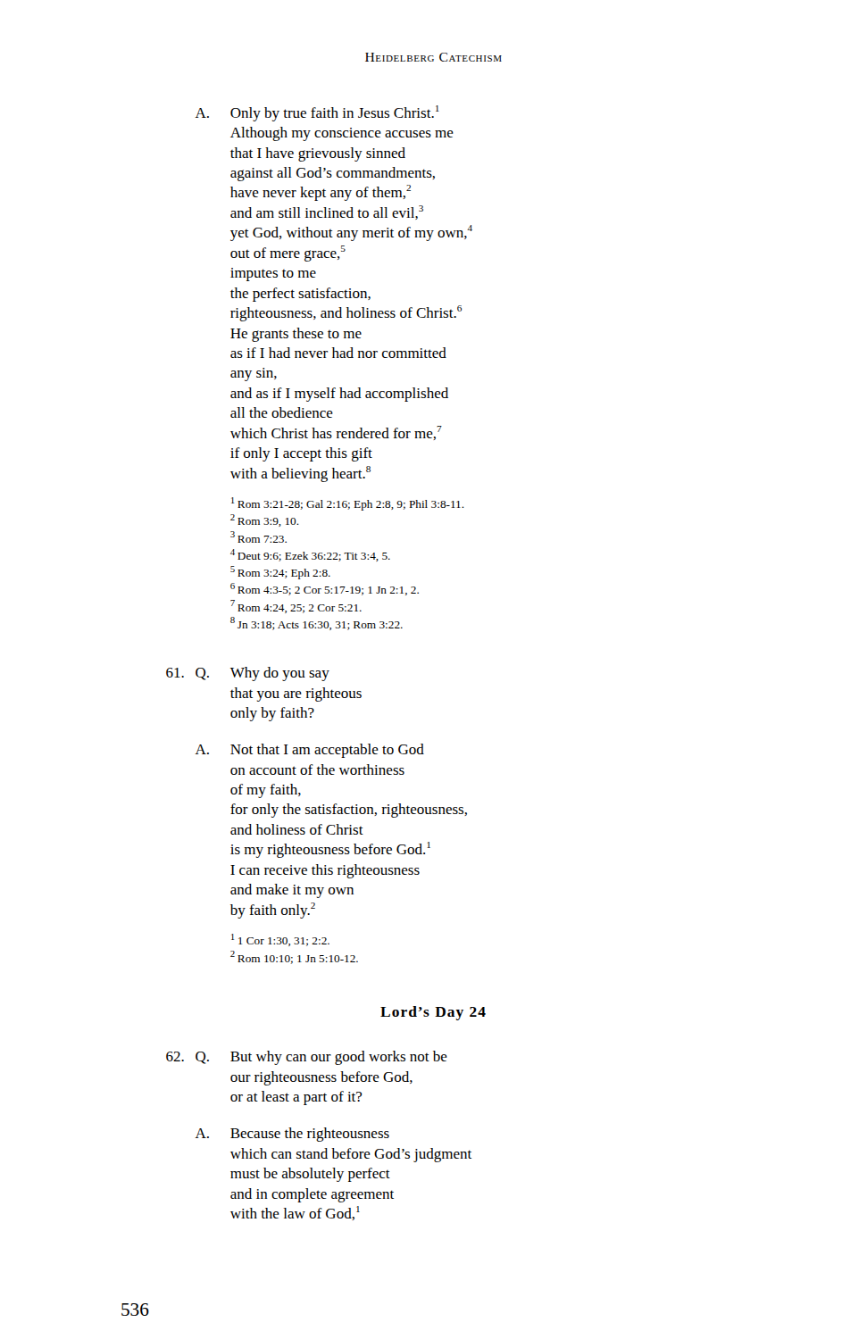Heidelberg Catechism
60.
A.
Only by true faith in Jesus Christ.1
Although my conscience accuses me
that I have grievously sinned
against all God’s commandments,
have never kept any of them,2
and am still inclined to all evil,3
yet God, without any merit of my own,4
out of mere grace,5
imputes to me
the perfect satisfaction,
righteousness, and holiness of Christ.6
He grants these to me
as if I had never had nor committed
any sin,
and as if I myself had accomplished
all the obedience
which Christ has rendered for me,7
if only I accept this gift
with a believing heart.8
1Rom 3:21-28; Gal 2:16; Eph 2:8, 9; Phil 3:8-11.
2Rom 3:9, 10.
3Rom 7:23.
4Deut 9:6; Ezek 36:22; Tit 3:4, 5.
5Rom 3:24; Eph 2:8.
6Rom 4:3-5; 2 Cor 5:17-19; 1 Jn 2:1, 2.
7Rom 4:24, 25; 2 Cor 5:21.
8Jn 3:18; Acts 16:30, 31; Rom 3:22.
61.
Q.
Why do you say
that you are righteous
only by faith?
61.
A.
Not that I am acceptable to God
on account of the worthiness
of my faith,
for only the satisfaction, righteousness,
and holiness of Christ
is my righteousness before God.1
I can receive this righteousness
and make it my own
by faith only.2
11 Cor 1:30, 31; 2:2.
2Rom 10:10; 1 Jn 5:10-12.
Lord’s Day 24
62.
Q.
But why can our good works not be
our righteousness before God,
or at least a part of it?
62.
A.
Because the righteousness
which can stand before God’s judgment
must be absolutely perfect
and in complete agreement
with the law of God,1
536